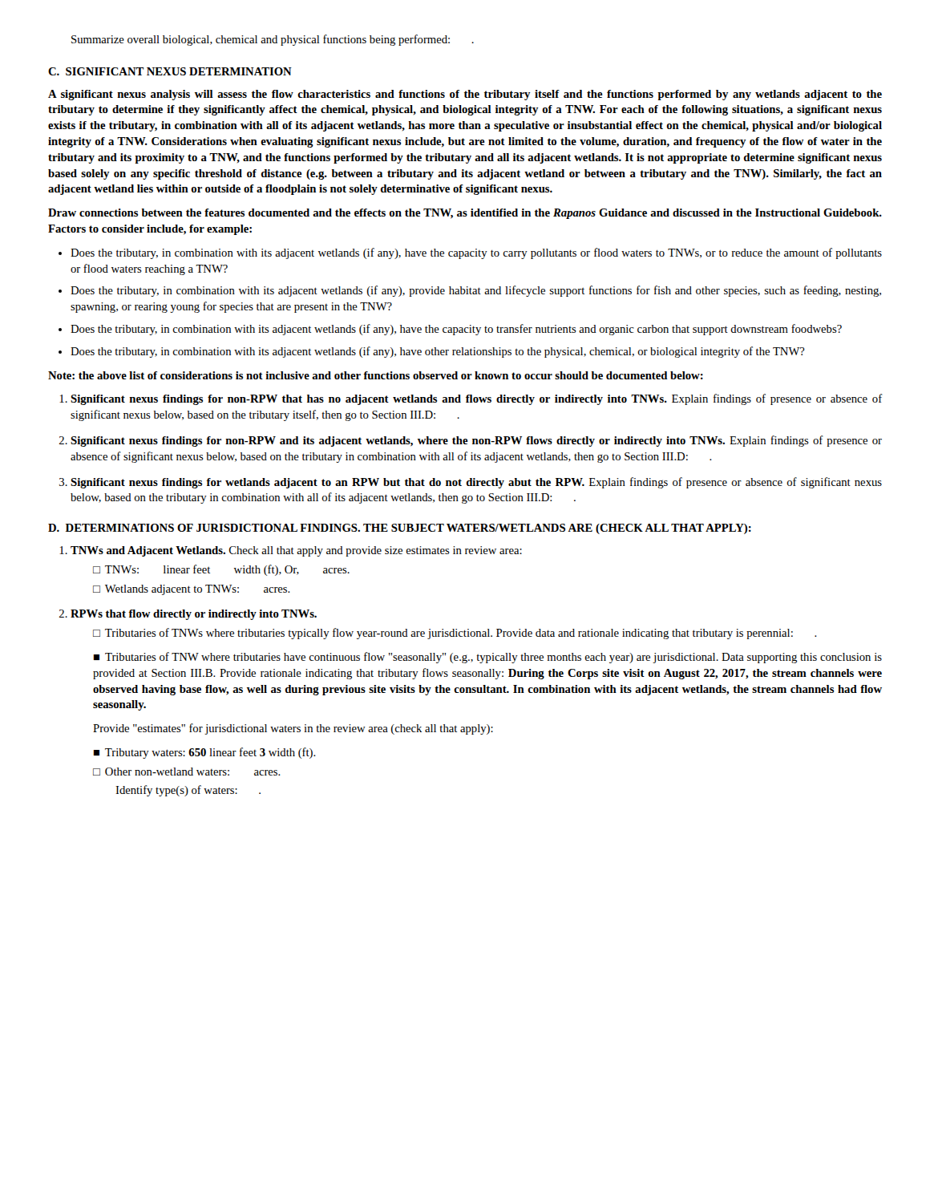Summarize overall biological, chemical and physical functions being performed: .
C. SIGNIFICANT NEXUS DETERMINATION
A significant nexus analysis will assess the flow characteristics and functions of the tributary itself and the functions performed by any wetlands adjacent to the tributary to determine if they significantly affect the chemical, physical, and biological integrity of a TNW. For each of the following situations, a significant nexus exists if the tributary, in combination with all of its adjacent wetlands, has more than a speculative or insubstantial effect on the chemical, physical and/or biological integrity of a TNW. Considerations when evaluating significant nexus include, but are not limited to the volume, duration, and frequency of the flow of water in the tributary and its proximity to a TNW, and the functions performed by the tributary and all its adjacent wetlands. It is not appropriate to determine significant nexus based solely on any specific threshold of distance (e.g. between a tributary and its adjacent wetland or between a tributary and the TNW). Similarly, the fact an adjacent wetland lies within or outside of a floodplain is not solely determinative of significant nexus.
Draw connections between the features documented and the effects on the TNW, as identified in the Rapanos Guidance and discussed in the Instructional Guidebook. Factors to consider include, for example:
Does the tributary, in combination with its adjacent wetlands (if any), have the capacity to carry pollutants or flood waters to TNWs, or to reduce the amount of pollutants or flood waters reaching a TNW?
Does the tributary, in combination with its adjacent wetlands (if any), provide habitat and lifecycle support functions for fish and other species, such as feeding, nesting, spawning, or rearing young for species that are present in the TNW?
Does the tributary, in combination with its adjacent wetlands (if any), have the capacity to transfer nutrients and organic carbon that support downstream foodwebs?
Does the tributary, in combination with its adjacent wetlands (if any), have other relationships to the physical, chemical, or biological integrity of the TNW?
Note: the above list of considerations is not inclusive and other functions observed or known to occur should be documented below:
Significant nexus findings for non-RPW that has no adjacent wetlands and flows directly or indirectly into TNWs. Explain findings of presence or absence of significant nexus below, based on the tributary itself, then go to Section III.D: .
Significant nexus findings for non-RPW and its adjacent wetlands, where the non-RPW flows directly or indirectly into TNWs. Explain findings of presence or absence of significant nexus below, based on the tributary in combination with all of its adjacent wetlands, then go to Section III.D: .
Significant nexus findings for wetlands adjacent to an RPW but that do not directly abut the RPW. Explain findings of presence or absence of significant nexus below, based on the tributary in combination with all of its adjacent wetlands, then go to Section III.D: .
D. DETERMINATIONS OF JURISDICTIONAL FINDINGS. THE SUBJECT WATERS/WETLANDS ARE (CHECK ALL THAT APPLY):
TNWs and Adjacent Wetlands. Check all that apply and provide size estimates in review area:
□TNWs: linear feet width (ft), Or, acres.
□Wetlands adjacent to TNWs: acres.
RPWs that flow directly or indirectly into TNWs.
□Tributaries of TNWs where tributaries typically flow year-round are jurisdictional. Provide data and rationale indicating that tributary is perennial: .
■Tributaries of TNW where tributaries have continuous flow "seasonally" (e.g., typically three months each year) are jurisdictional. Data supporting this conclusion is provided at Section III.B. Provide rationale indicating that tributary flows seasonally: During the Corps site visit on August 22, 2017, the stream channels were observed having base flow, as well as during previous site visits by the consultant. In combination with its adjacent wetlands, the stream channels had flow seasonally.
Provide "estimates" for jurisdictional waters in the review area (check all that apply):
■Tributary waters: 650 linear feet 3 width (ft).
□Other non-wetland waters: acres.
Identify type(s) of waters: .